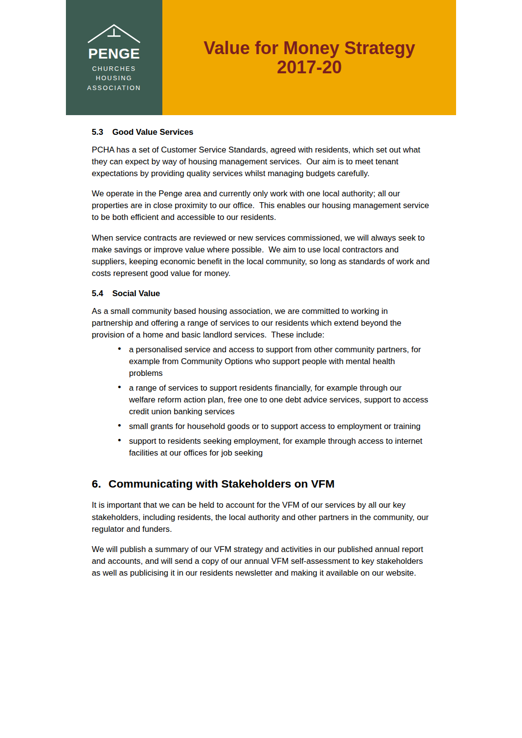PENGE
CHURCHES
HOUSING
ASSOCIATION
Value for Money Strategy
2017-20
5.3 Good Value Services
PCHA has a set of Customer Service Standards, agreed with residents, which set out what they can expect by way of housing management services. Our aim is to meet tenant expectations by providing quality services whilst managing budgets carefully.
We operate in the Penge area and currently only work with one local authority; all our properties are in close proximity to our office. This enables our housing management service to be both efficient and accessible to our residents.
When service contracts are reviewed or new services commissioned, we will always seek to make savings or improve value where possible. We aim to use local contractors and suppliers, keeping economic benefit in the local community, so long as standards of work and costs represent good value for money.
5.4 Social Value
As a small community based housing association, we are committed to working in partnership and offering a range of services to our residents which extend beyond the provision of a home and basic landlord services. These include:
a personalised service and access to support from other community partners, for example from Community Options who support people with mental health problems
a range of services to support residents financially, for example through our welfare reform action plan, free one to one debt advice services, support to access credit union banking services
small grants for household goods or to support access to employment or training
support to residents seeking employment, for example through access to internet facilities at our offices for job seeking
6. Communicating with Stakeholders on VFM
It is important that we can be held to account for the VFM of our services by all our key stakeholders, including residents, the local authority and other partners in the community, our regulator and funders.
We will publish a summary of our VFM strategy and activities in our published annual report and accounts, and will send a copy of our annual VFM self-assessment to key stakeholders as well as publicising it in our residents newsletter and making it available on our website.